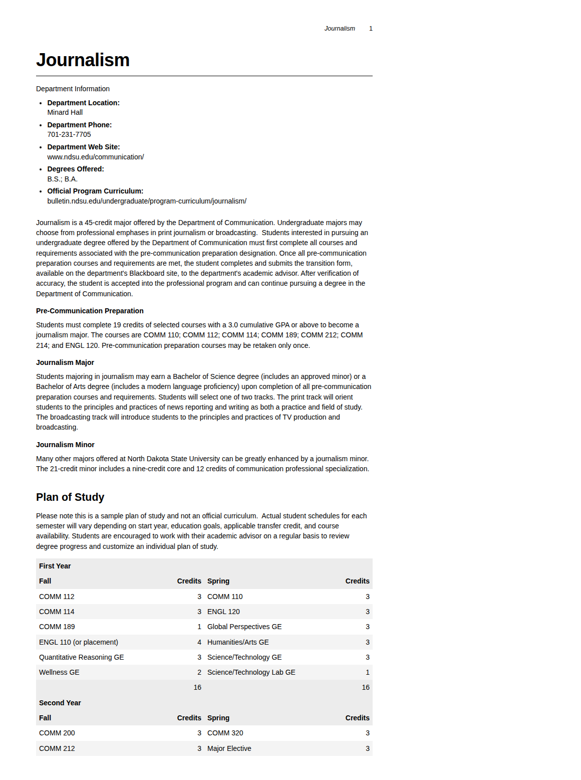Journalism 1
Journalism
Department Information
Department Location:
Minard Hall
Department Phone:
701-231-7705
Department Web Site:
www.ndsu.edu/communication/
Degrees Offered:
B.S.; B.A.
Official Program Curriculum:
bulletin.ndsu.edu/undergraduate/program-curriculum/journalism/
Journalism is a 45-credit major offered by the Department of Communication. Undergraduate majors may choose from professional emphases in print journalism or broadcasting. Students interested in pursuing an undergraduate degree offered by the Department of Communication must first complete all courses and requirements associated with the pre-communication preparation designation. Once all pre-communication preparation courses and requirements are met, the student completes and submits the transition form, available on the department's Blackboard site, to the department's academic advisor. After verification of accuracy, the student is accepted into the professional program and can continue pursuing a degree in the Department of Communication.
Pre-Communication Preparation
Students must complete 19 credits of selected courses with a 3.0 cumulative GPA or above to become a journalism major. The courses are COMM 110; COMM 112; COMM 114; COMM 189; COMM 212; COMM 214; and ENGL 120. Pre-communication preparation courses may be retaken only once.
Journalism Major
Students majoring in journalism may earn a Bachelor of Science degree (includes an approved minor) or a Bachelor of Arts degree (includes a modern language proficiency) upon completion of all pre-communication preparation courses and requirements. Students will select one of two tracks. The print track will orient students to the principles and practices of news reporting and writing as both a practice and field of study. The broadcasting track will introduce students to the principles and practices of TV production and broadcasting.
Journalism Minor
Many other majors offered at North Dakota State University can be greatly enhanced by a journalism minor. The 21-credit minor includes a nine-credit core and 12 credits of communication professional specialization.
Plan of Study
Please note this is a sample plan of study and not an official curriculum. Actual student schedules for each semester will vary depending on start year, education goals, applicable transfer credit, and course availability. Students are encouraged to work with their academic advisor on a regular basis to review degree progress and customize an individual plan of study.
| First Year |
| Fall | Credits | Spring | Credits |
| COMM 112 | 3 | COMM 110 | 3 |
| COMM 114 | 3 | ENGL 120 | 3 |
| COMM 189 | 1 | Global Perspectives GE | 3 |
| ENGL 110 (or placement) | 4 | Humanities/Arts GE | 3 |
| Quantitative Reasoning GE | 3 | Science/Technology GE | 3 |
| Wellness GE | 2 | Science/Technology Lab GE | 1 |
| | 16 | | 16 |
| Second Year |
| Fall | Credits | Spring | Credits |
| COMM 200 | 3 | COMM 320 | 3 |
| COMM 212 | 3 | Major Elective | 3 |